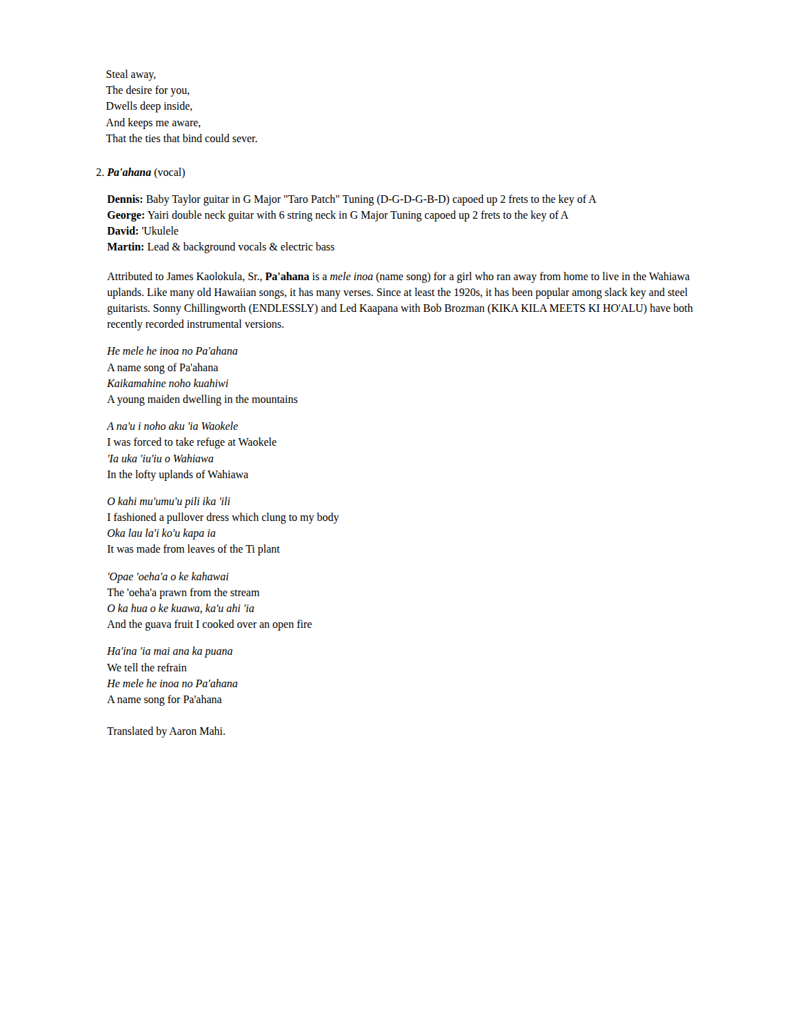Steal away,
The desire for you,
Dwells deep inside,
And keeps me aware,
That the ties that bind could sever.
Pa'ahana (vocal)
Dennis: Baby Taylor guitar in G Major "Taro Patch" Tuning (D-G-D-G-B-D) capoed up 2 frets to the key of A
George: Yairi double neck guitar with 6 string neck in G Major Tuning capoed up 2 frets to the key of A
David: 'Ukulele
Martin: Lead & background vocals & electric bass
Attributed to James Kaolokula, Sr., Pa'ahana is a mele inoa (name song) for a girl who ran away from home to live in the Wahiawa uplands. Like many old Hawaiian songs, it has many verses. Since at least the 1920s, it has been popular among slack key and steel guitarists. Sonny Chillingworth (ENDLESSLY) and Led Kaapana with Bob Brozman (KIKA KILA MEETS KI HO'ALU) have both recently recorded instrumental versions.
He mele he inoa no Pa'ahana
A name song of Pa'ahana
Kaikamahine noho kuahiwi
A young maiden dwelling in the mountains
A na'u i noho aku 'ia Waokele
I was forced to take refuge at Waokele
'Ia uka 'iu'iu o Wahiawa
In the lofty uplands of Wahiawa
O kahi mu'umu'u pili ika 'ili
I fashioned a pullover dress which clung to my body
Oka lau la'i ko'u kapa ia
It was made from leaves of the Ti plant
'Opae 'oeha'a o ke kahawai
The 'oeha'a prawn from the stream
O ka hua o ke kuawa, ka'u ahi 'ia
And the guava fruit I cooked over an open fire
Ha'ina 'ia mai ana ka puana
We tell the refrain
He mele he inoa no Pa'ahana
A name song for Pa'ahana
Translated by Aaron Mahi.